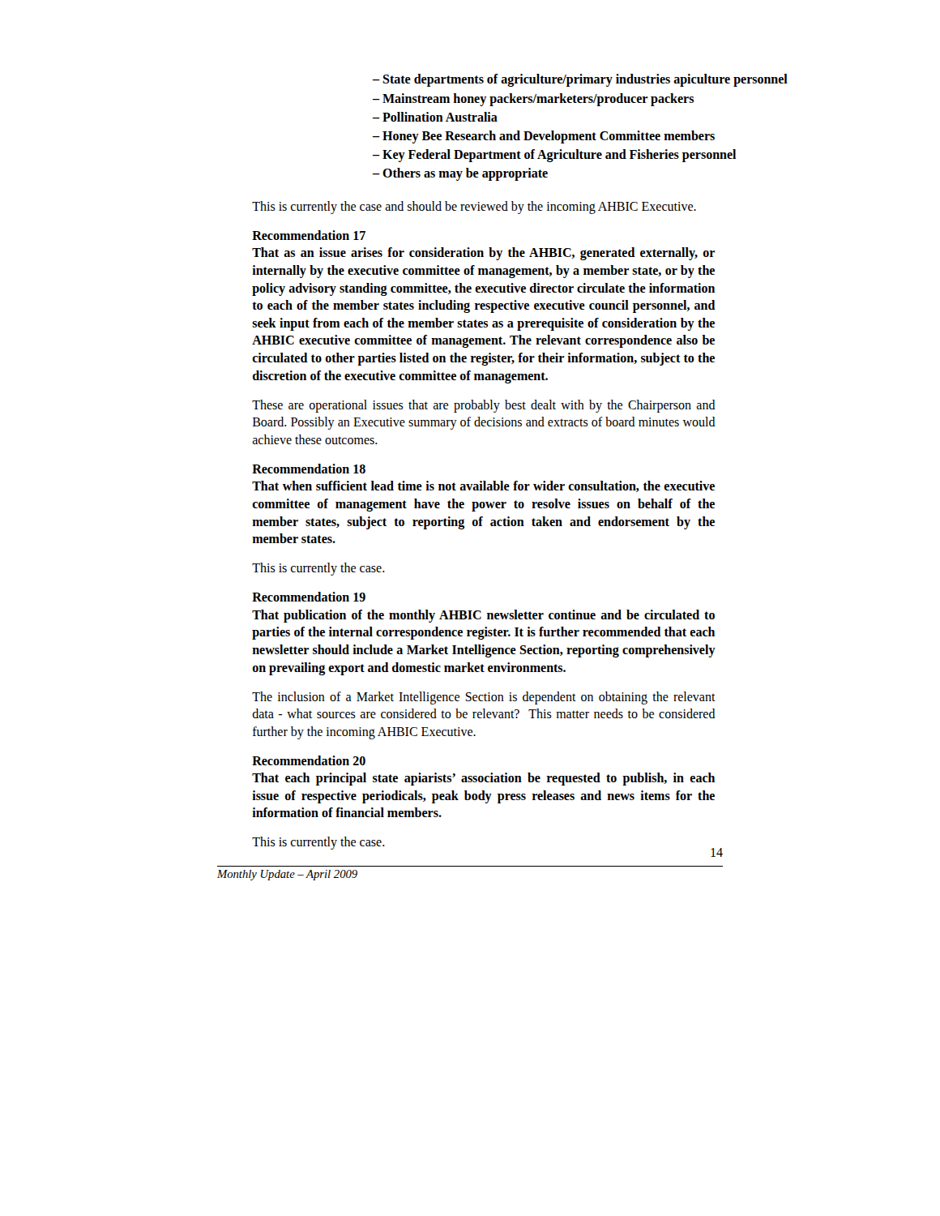– State departments of agriculture/primary industries apiculture personnel
– Mainstream honey packers/marketers/producer packers
– Pollination Australia
– Honey Bee Research and Development Committee members
– Key Federal Department of Agriculture and Fisheries personnel
– Others as may be appropriate
This is currently the case and should be reviewed by the incoming AHBIC Executive.
Recommendation 17
That as an issue arises for consideration by the AHBIC, generated externally, or internally by the executive committee of management, by a member state, or by the policy advisory standing committee, the executive director circulate the information to each of the member states including respective executive council personnel, and seek input from each of the member states as a prerequisite of consideration by the AHBIC executive committee of management. The relevant correspondence also be circulated to other parties listed on the register, for their information, subject to the discretion of the executive committee of management.
These are operational issues that are probably best dealt with by the Chairperson and Board. Possibly an Executive summary of decisions and extracts of board minutes would achieve these outcomes.
Recommendation 18
That when sufficient lead time is not available for wider consultation, the executive committee of management have the power to resolve issues on behalf of the member states, subject to reporting of action taken and endorsement by the member states.
This is currently the case.
Recommendation 19
That publication of the monthly AHBIC newsletter continue and be circulated to parties of the internal correspondence register. It is further recommended that each newsletter should include a Market Intelligence Section, reporting comprehensively on prevailing export and domestic market environments.
The inclusion of a Market Intelligence Section is dependent on obtaining the relevant data - what sources are considered to be relevant? This matter needs to be considered further by the incoming AHBIC Executive.
Recommendation 20
That each principal state apiarists’ association be requested to publish, in each issue of respective periodicals, peak body press releases and news items for the information of financial members.
This is currently the case.
14
Monthly Update – April 2009